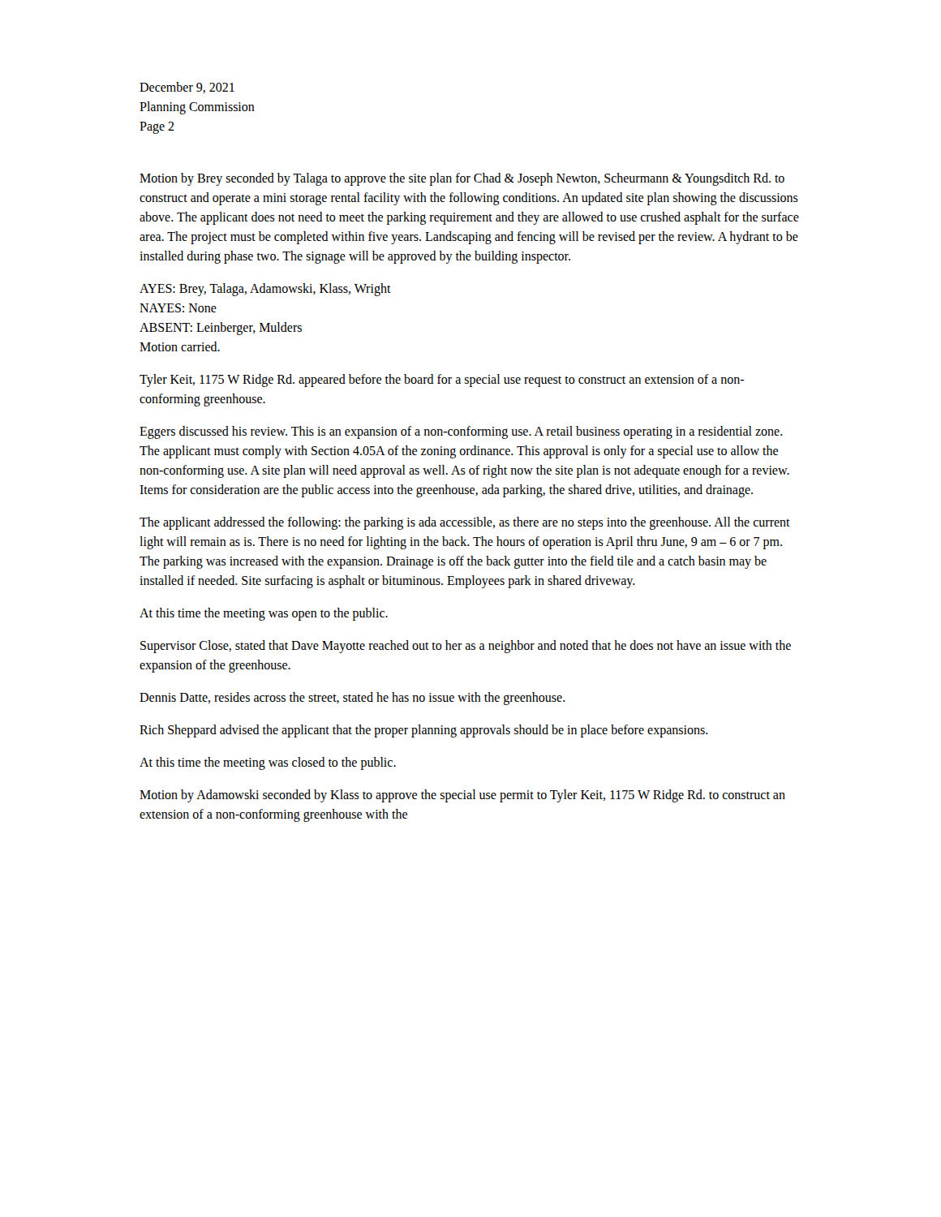December 9, 2021
Planning Commission
Page 2
Motion by Brey seconded by Talaga to approve the site plan for Chad & Joseph Newton, Scheurmann & Youngsditch Rd. to construct and operate a mini storage rental facility with the following conditions. An updated site plan showing the discussions above. The applicant does not need to meet the parking requirement and they are allowed to use crushed asphalt for the surface area. The project must be completed within five years. Landscaping and fencing will be revised per the review. A hydrant to be installed during phase two. The signage will be approved by the building inspector.
AYES: Brey, Talaga, Adamowski, Klass, Wright
NAYES: None
ABSENT: Leinberger, Mulders
Motion carried.
Tyler Keit, 1175 W Ridge Rd. appeared before the board for a special use request to construct an extension of a non-conforming greenhouse.
Eggers discussed his review. This is an expansion of a non-conforming use. A retail business operating in a residential zone. The applicant must comply with Section 4.05A of the zoning ordinance. This approval is only for a special use to allow the non-conforming use. A site plan will need approval as well. As of right now the site plan is not adequate enough for a review. Items for consideration are the public access into the greenhouse, ada parking, the shared drive, utilities, and drainage.
The applicant addressed the following: the parking is ada accessible, as there are no steps into the greenhouse. All the current light will remain as is. There is no need for lighting in the back. The hours of operation is April thru June, 9 am – 6 or 7 pm. The parking was increased with the expansion. Drainage is off the back gutter into the field tile and a catch basin may be installed if needed. Site surfacing is asphalt or bituminous. Employees park in shared driveway.
At this time the meeting was open to the public.
Supervisor Close, stated that Dave Mayotte reached out to her as a neighbor and noted that he does not have an issue with the expansion of the greenhouse.
Dennis Datte, resides across the street, stated he has no issue with the greenhouse.
Rich Sheppard advised the applicant that the proper planning approvals should be in place before expansions.
At this time the meeting was closed to the public.
Motion by Adamowski seconded by Klass to approve the special use permit to Tyler Keit, 1175 W Ridge Rd. to construct an extension of a non-conforming greenhouse with the